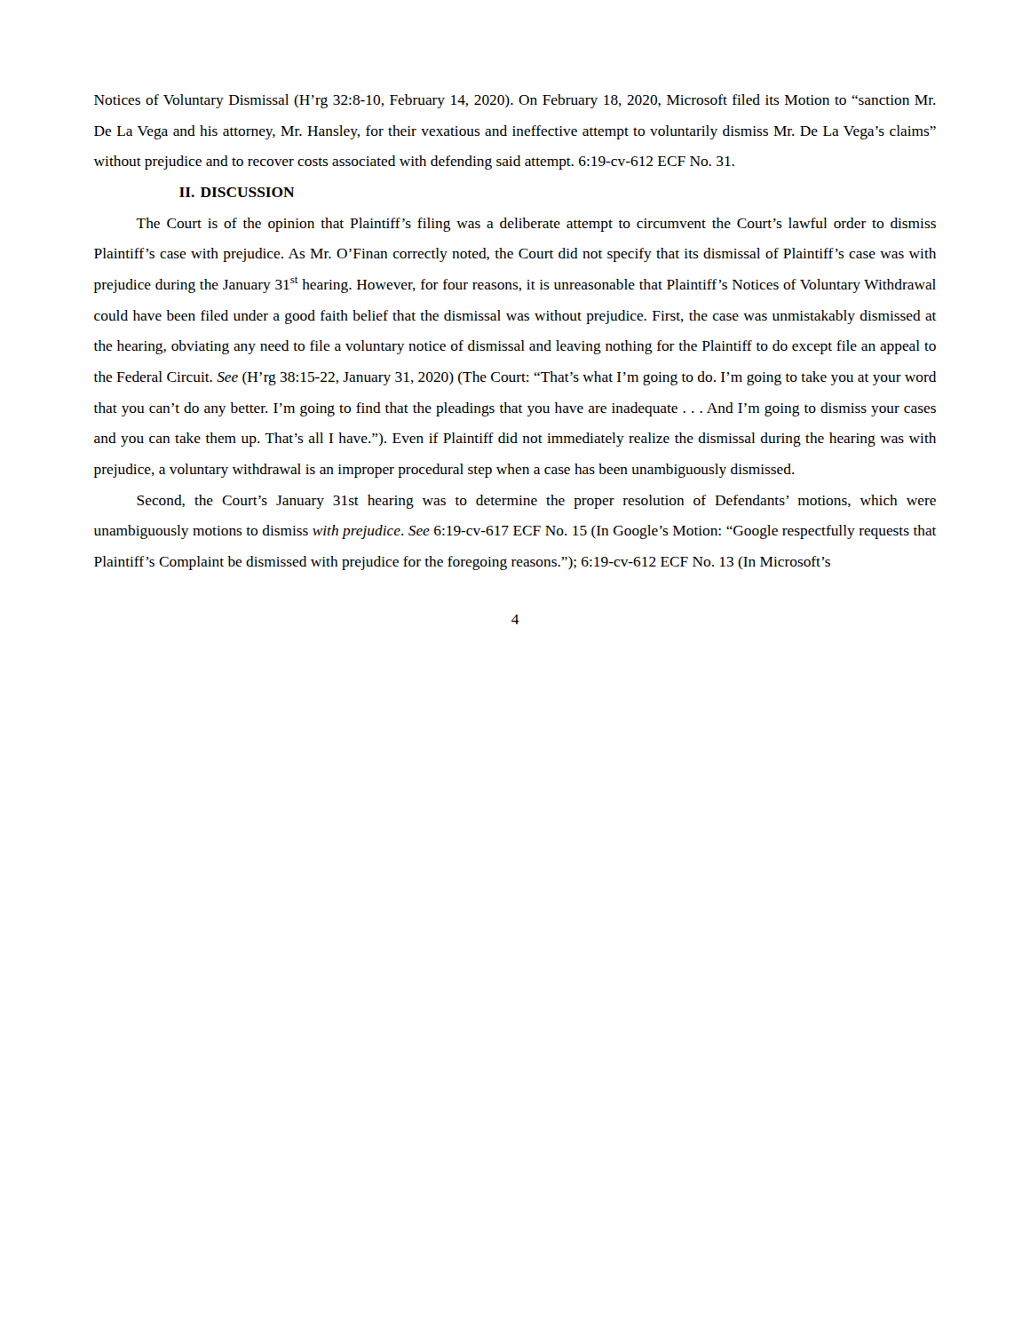Notices of Voluntary Dismissal (H’rg 32:8-10, February 14, 2020). On February 18, 2020, Microsoft filed its Motion to “sanction Mr. De La Vega and his attorney, Mr. Hansley, for their vexatious and ineffective attempt to voluntarily dismiss Mr. De La Vega’s claims” without prejudice and to recover costs associated with defending said attempt. 6:19-cv-612 ECF No. 31.
II. DISCUSSION
The Court is of the opinion that Plaintiff’s filing was a deliberate attempt to circumvent the Court’s lawful order to dismiss Plaintiff’s case with prejudice. As Mr. O’Finan correctly noted, the Court did not specify that its dismissal of Plaintiff’s case was with prejudice during the January 31st hearing. However, for four reasons, it is unreasonable that Plaintiff’s Notices of Voluntary Withdrawal could have been filed under a good faith belief that the dismissal was without prejudice. First, the case was unmistakably dismissed at the hearing, obviating any need to file a voluntary notice of dismissal and leaving nothing for the Plaintiff to do except file an appeal to the Federal Circuit. See (H’rg 38:15-22, January 31, 2020) (The Court: “That’s what I’m going to do. I’m going to take you at your word that you can’t do any better. I’m going to find that the pleadings that you have are inadequate . . . And I’m going to dismiss your cases and you can take them up. That’s all I have.”). Even if Plaintiff did not immediately realize the dismissal during the hearing was with prejudice, a voluntary withdrawal is an improper procedural step when a case has been unambiguously dismissed.
Second, the Court’s January 31st hearing was to determine the proper resolution of Defendants’ motions, which were unambiguously motions to dismiss with prejudice. See 6:19-cv-617 ECF No. 15 (In Google’s Motion: “Google respectfully requests that Plaintiff’s Complaint be dismissed with prejudice for the foregoing reasons.”); 6:19-cv-612 ECF No. 13 (In Microsoft’s
4